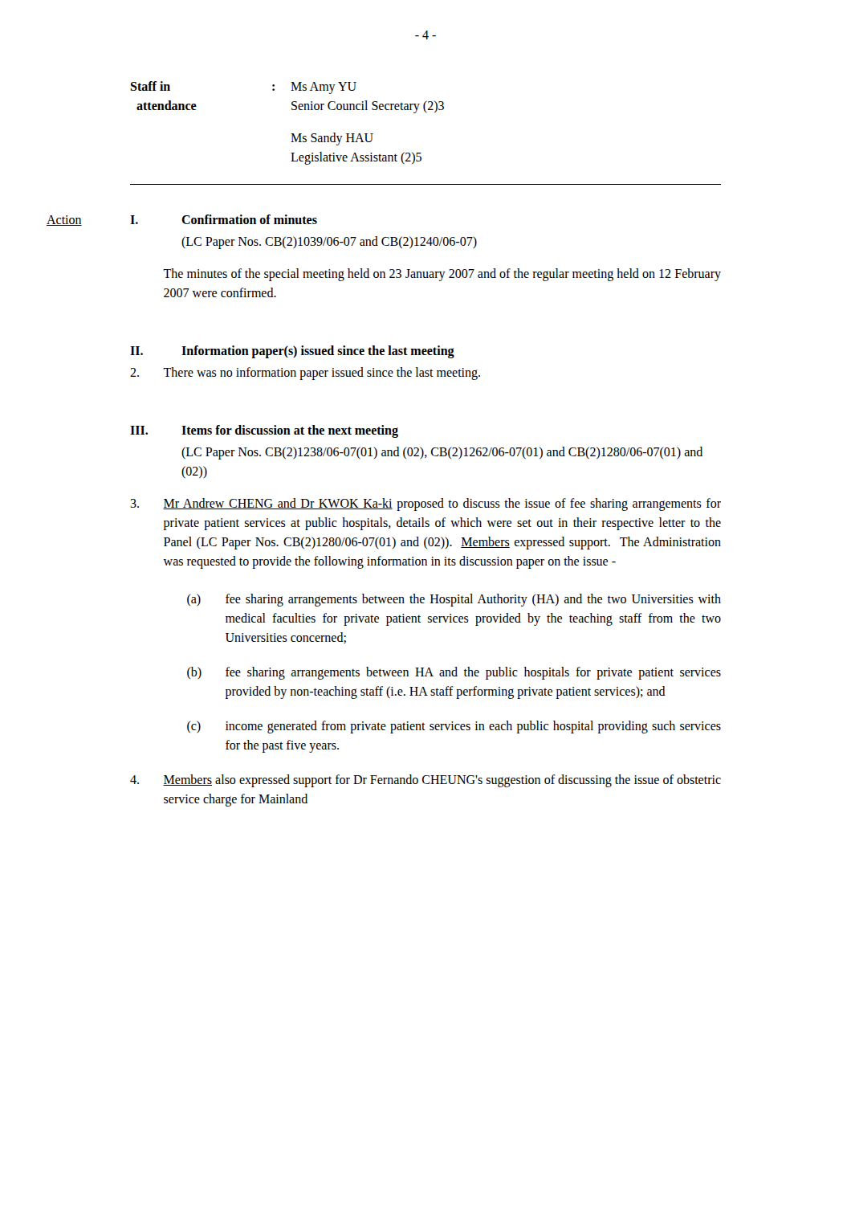- 4 -
| Staff in attendance | : | Ms Amy YU Senior Council Secretary (2)3 Ms Sandy HAU Legislative Assistant (2)5 |
Action
I. Confirmation of minutes
(LC Paper Nos. CB(2)1039/06-07 and CB(2)1240/06-07)
The minutes of the special meeting held on 23 January 2007 and of the regular meeting held on 12 February 2007 were confirmed.
II. Information paper(s) issued since the last meeting
2. There was no information paper issued since the last meeting.
III. Items for discussion at the next meeting
(LC Paper Nos. CB(2)1238/06-07(01) and (02), CB(2)1262/06-07(01) and CB(2)1280/06-07(01) and (02))
3. Mr Andrew CHENG and Dr KWOK Ka-ki proposed to discuss the issue of fee sharing arrangements for private patient services at public hospitals, details of which were set out in their respective letter to the Panel (LC Paper Nos. CB(2)1280/06-07(01) and (02)). Members expressed support. The Administration was requested to provide the following information in its discussion paper on the issue -
(a) fee sharing arrangements between the Hospital Authority (HA) and the two Universities with medical faculties for private patient services provided by the teaching staff from the two Universities concerned;
(b) fee sharing arrangements between HA and the public hospitals for private patient services provided by non-teaching staff (i.e. HA staff performing private patient services); and
(c) income generated from private patient services in each public hospital providing such services for the past five years.
4. Members also expressed support for Dr Fernando CHEUNG's suggestion of discussing the issue of obstetric service charge for Mainland